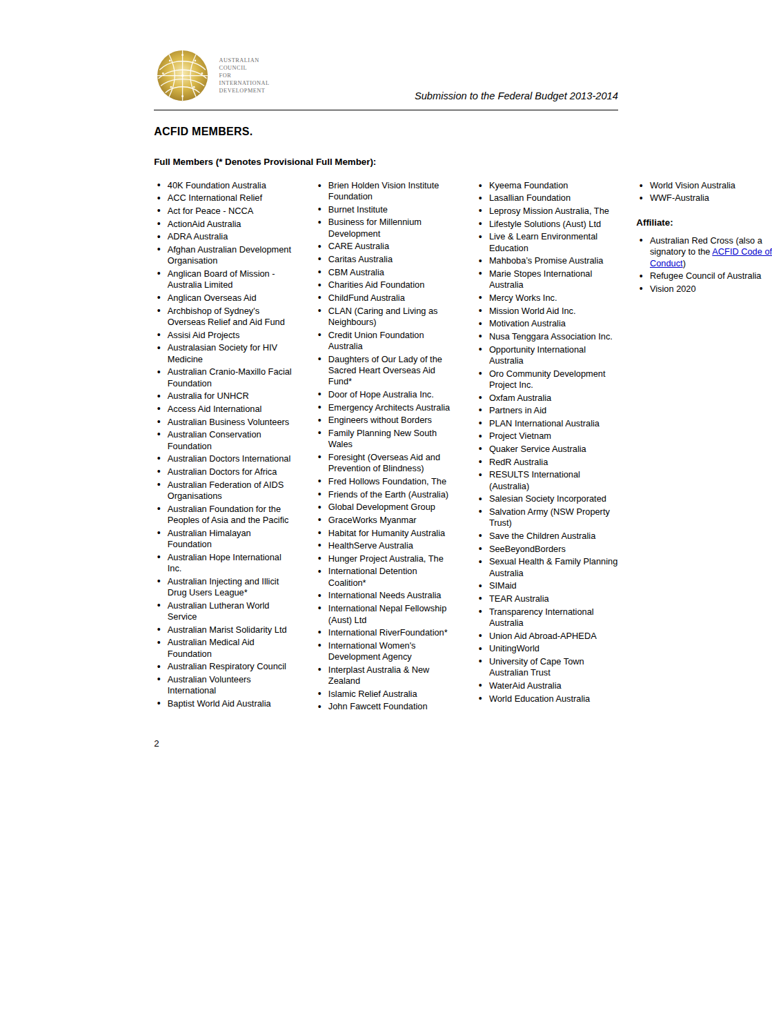Australian Council For International Development
Submission to the Federal Budget 2013-2014
ACFID MEMBERS.
Full Members (* Denotes Provisional Full Member):
40K Foundation Australia
ACC International Relief
Act for Peace - NCCA
ActionAid Australia
ADRA Australia
Afghan Australian Development Organisation
Anglican Board of Mission - Australia Limited
Anglican Overseas Aid
Archbishop of Sydney's Overseas Relief and Aid Fund
Assisi Aid Projects
Australasian Society for HIV Medicine
Australian Cranio-Maxillo Facial Foundation
Australia for UNHCR
Access Aid International
Australian Business Volunteers
Australian Conservation Foundation
Australian Doctors International
Australian Doctors for Africa
Australian Federation of AIDS Organisations
Australian Foundation for the Peoples of Asia and the Pacific
Australian Himalayan Foundation
Australian Hope International Inc.
Australian Injecting and Illicit Drug Users League*
Australian Lutheran World Service
Australian Marist Solidarity Ltd
Australian Medical Aid Foundation
Australian Respiratory Council
Australian Volunteers International
Baptist World Aid Australia
Brien Holden Vision Institute Foundation
Burnet Institute
Business for Millennium Development
CARE Australia
Caritas Australia
CBM Australia
Charities Aid Foundation
ChildFund Australia
CLAN (Caring and Living as Neighbours)
Credit Union Foundation Australia
Daughters of Our Lady of the Sacred Heart Overseas Aid Fund*
Door of Hope Australia Inc.
Emergency Architects Australia
Engineers without Borders
Family Planning New South Wales
Foresight (Overseas Aid and Prevention of Blindness)
Fred Hollows Foundation, The
Friends of the Earth (Australia)
Global Development Group
GraceWorks Myanmar
Habitat for Humanity Australia
HealthServe Australia
Hunger Project Australia, The
International Detention Coalition*
International Needs Australia
International Nepal Fellowship (Aust) Ltd
International RiverFoundation*
International Women's Development Agency
Interplast Australia & New Zealand
Islamic Relief Australia
John Fawcett Foundation
Kyeema Foundation
Lasallian Foundation
Leprosy Mission Australia, The
Lifestyle Solutions (Aust) Ltd
Live & Learn Environmental Education
Mahboba’s Promise Australia
Marie Stopes International Australia
Mercy Works Inc.
Mission World Aid Inc.
Motivation Australia
Nusa Tenggara Association Inc.
Opportunity International Australia
Oro Community Development Project Inc.
Oxfam Australia
Partners in Aid
PLAN International Australia
Project Vietnam
Quaker Service Australia
RedR Australia
RESULTS International (Australia)
Salesian Society Incorporated
Salvation Army (NSW Property Trust)
Save the Children Australia
SeeBeyondBorders
Sexual Health & Family Planning Australia
SIMaid
TEAR Australia
Transparency International Australia
Union Aid Abroad-APHEDA
UnitingWorld
University of Cape Town Australian Trust
WaterAid Australia
World Education Australia
World Vision Australia
WWF-Australia
Affiliate:
Australian Red Cross (also a signatory to the ACFID Code of Conduct)
Refugee Council of Australia
Vision 2020
2